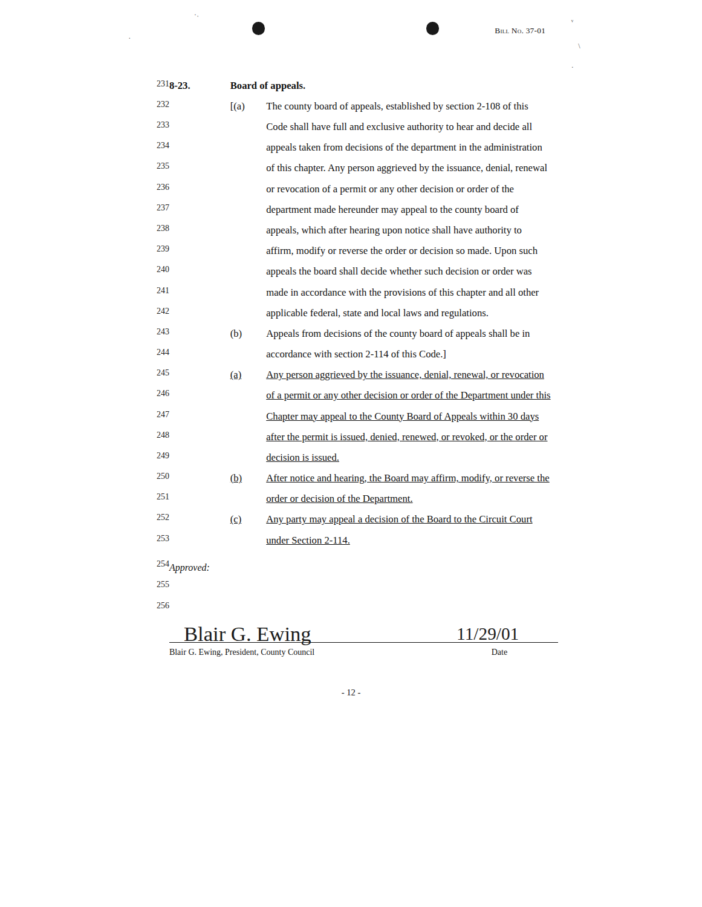Bill No. 37-01
·. . ᵛ \ .
| 231 | 8-23. Board of appeals. |
| 232 | [(a) The county board of appeals, established by section 2-108 of this |
| 233 | Code shall have full and exclusive authority to hear and decide all |
| 234 | appeals taken from decisions of the department in the administration |
| 235 | of this chapter. Any person aggrieved by the issuance, denial, renewal |
| 236 | or revocation of a permit or any other decision or order of the |
| 237 | department made hereunder may appeal to the county board of |
| 238 | appeals, which after hearing upon notice shall have authority to |
| 239 | affirm, modify or reverse the order or decision so made. Upon such |
| 240 | appeals the board shall decide whether such decision or order was |
| 241 | made in accordance with the provisions of this chapter and all other |
| 242 | applicable federal, state and local laws and regulations. |
| 243 | (b) Appeals from decisions of the county board of appeals shall be in |
| 244 | accordance with section 2-114 of this Code.] |
| 245 | (a) Any person aggrieved by the issuance, denial, renewal, or revocation |
| 246 | of a permit or any other decision or order of the Department under this |
| 247 | Chapter may appeal to the County Board of Appeals within 30 days |
| 248 | after the permit is issued, denied, renewed, or revoked, or the order or |
| 249 | decision is issued. |
| 250 | (b) After notice and hearing, the Board may affirm, modify, or reverse the |
| 251 | order or decision of the Department. |
| 252 | (c) Any party may appeal a decision of the Board to the Circuit Court |
| 253 | under Section 2-114. |
| 254 | Approved: |
| 255 | |
| 256 | Blair G. Ewing Blair G. Ewing, President, County Council 11/29/01 Date |
- 12 -